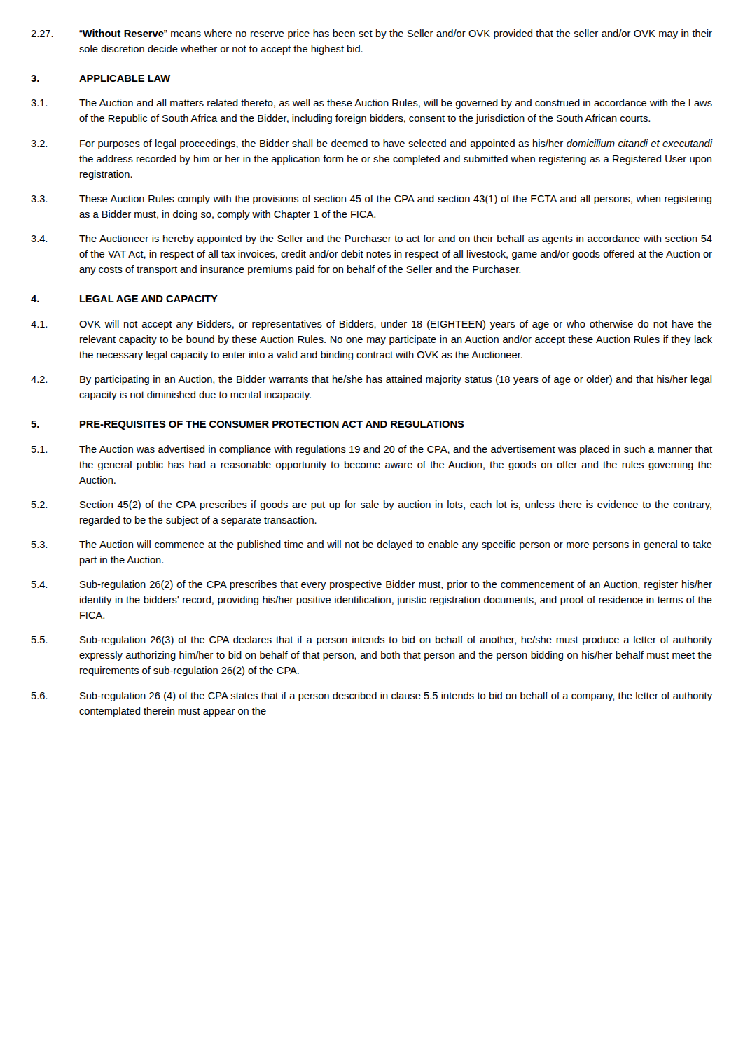2.27.
“Without Reserve” means where no reserve price has been set by the Seller and/or OVK provided that the seller and/or OVK may in their sole discretion decide whether or not to accept the highest bid.
3. APPLICABLE LAW
3.1.
The Auction and all matters related thereto, as well as these Auction Rules, will be governed by and construed in accordance with the Laws of the Republic of South Africa and the Bidder, including foreign bidders, consent to the jurisdiction of the South African courts.
3.2.
For purposes of legal proceedings, the Bidder shall be deemed to have selected and appointed as his/her domicilium citandi et executandi the address recorded by him or her in the application form he or she completed and submitted when registering as a Registered User upon registration.
3.3.
These Auction Rules comply with the provisions of section 45 of the CPA and section 43(1) of the ECTA and all persons, when registering as a Bidder must, in doing so, comply with Chapter 1 of the FICA.
3.4.
The Auctioneer is hereby appointed by the Seller and the Purchaser to act for and on their behalf as agents in accordance with section 54 of the VAT Act, in respect of all tax invoices, credit and/or debit notes in respect of all livestock, game and/or goods offered at the Auction or any costs of transport and insurance premiums paid for on behalf of the Seller and the Purchaser.
4. LEGAL AGE AND CAPACITY
4.1.
OVK will not accept any Bidders, or representatives of Bidders, under 18 (EIGHTEEN) years of age or who otherwise do not have the relevant capacity to be bound by these Auction Rules. No one may participate in an Auction and/or accept these Auction Rules if they lack the necessary legal capacity to enter into a valid and binding contract with OVK as the Auctioneer.
4.2.
By participating in an Auction, the Bidder warrants that he/she has attained majority status (18 years of age or older) and that his/her legal capacity is not diminished due to mental incapacity.
5. PRE-REQUISITES OF THE CONSUMER PROTECTION ACT AND REGULATIONS
5.1.
The Auction was advertised in compliance with regulations 19 and 20 of the CPA, and the advertisement was placed in such a manner that the general public has had a reasonable opportunity to become aware of the Auction, the goods on offer and the rules governing the Auction.
5.2.
Section 45(2) of the CPA prescribes if goods are put up for sale by auction in lots, each lot is, unless there is evidence to the contrary, regarded to be the subject of a separate transaction.
5.3.
The Auction will commence at the published time and will not be delayed to enable any specific person or more persons in general to take part in the Auction.
5.4.
Sub-regulation 26(2) of the CPA prescribes that every prospective Bidder must, prior to the commencement of an Auction, register his/her identity in the bidders' record, providing his/her positive identification, juristic registration documents, and proof of residence in terms of the FICA.
5.5.
Sub-regulation 26(3) of the CPA declares that if a person intends to bid on behalf of another, he/she must produce a letter of authority expressly authorizing him/her to bid on behalf of that person, and both that person and the person bidding on his/her behalf must meet the requirements of sub-regulation 26(2) of the CPA.
5.6.
Sub-regulation 26 (4) of the CPA states that if a person described in clause 5.5 intends to bid on behalf of a company, the letter of authority contemplated therein must appear on the